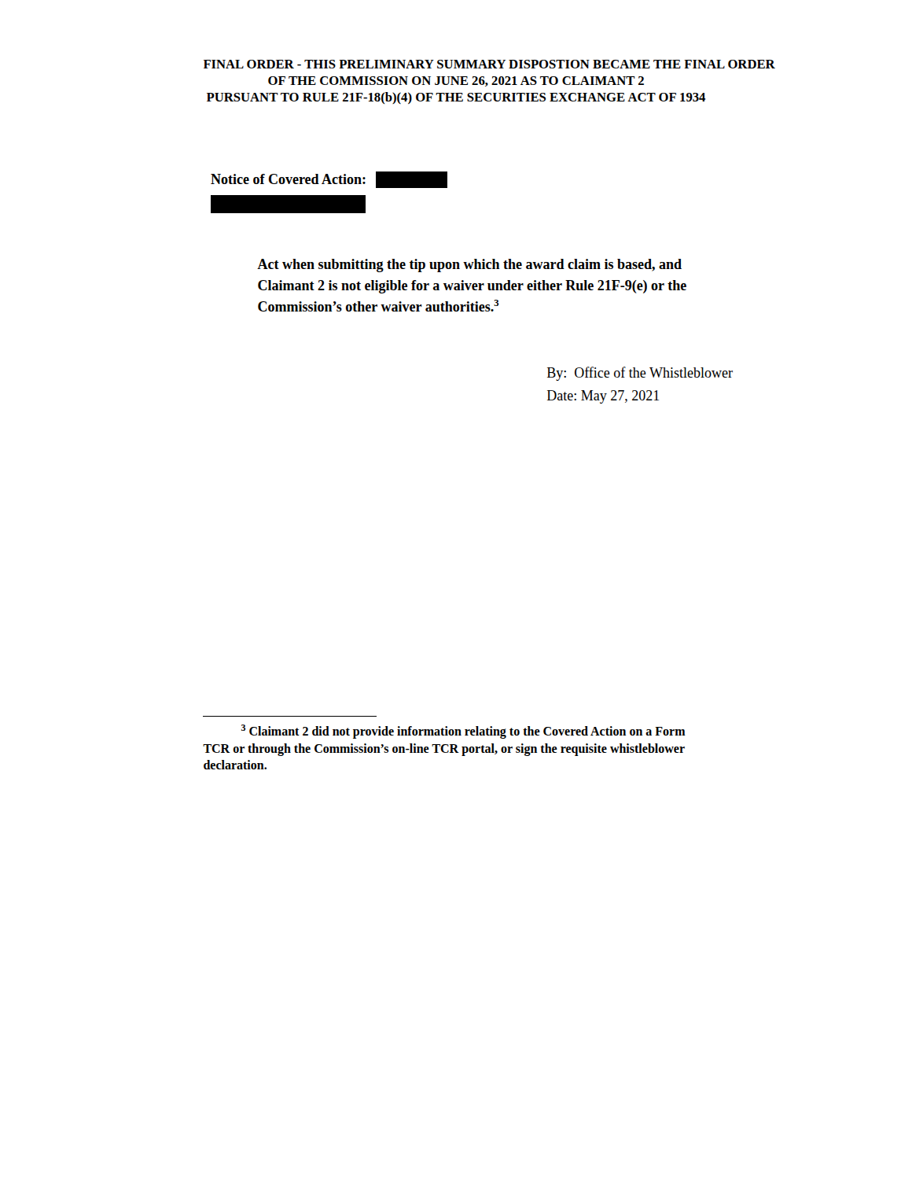FINAL ORDER - THIS PRELIMINARY SUMMARY DISPOSTION BECAME THE FINAL ORDER
OF THE COMMISSION ON JUNE 26, 2021 AS TO CLAIMANT 2
PURSUANT TO RULE 21F-18(b)(4) OF THE SECURITIES EXCHANGE ACT OF 1934
Notice of Covered Action:
Act when submitting the tip upon which the award claim is based, and Claimant 2 is not eligible for a waiver under either Rule 21F-9(e) or the Commission’s other waiver authorities.3
By: Office of the Whistleblower
Date: May 27, 2021
3 Claimant 2 did not provide information relating to the Covered Action on a Form TCR or through the Commission’s on-line TCR portal, or sign the requisite whistleblower declaration.